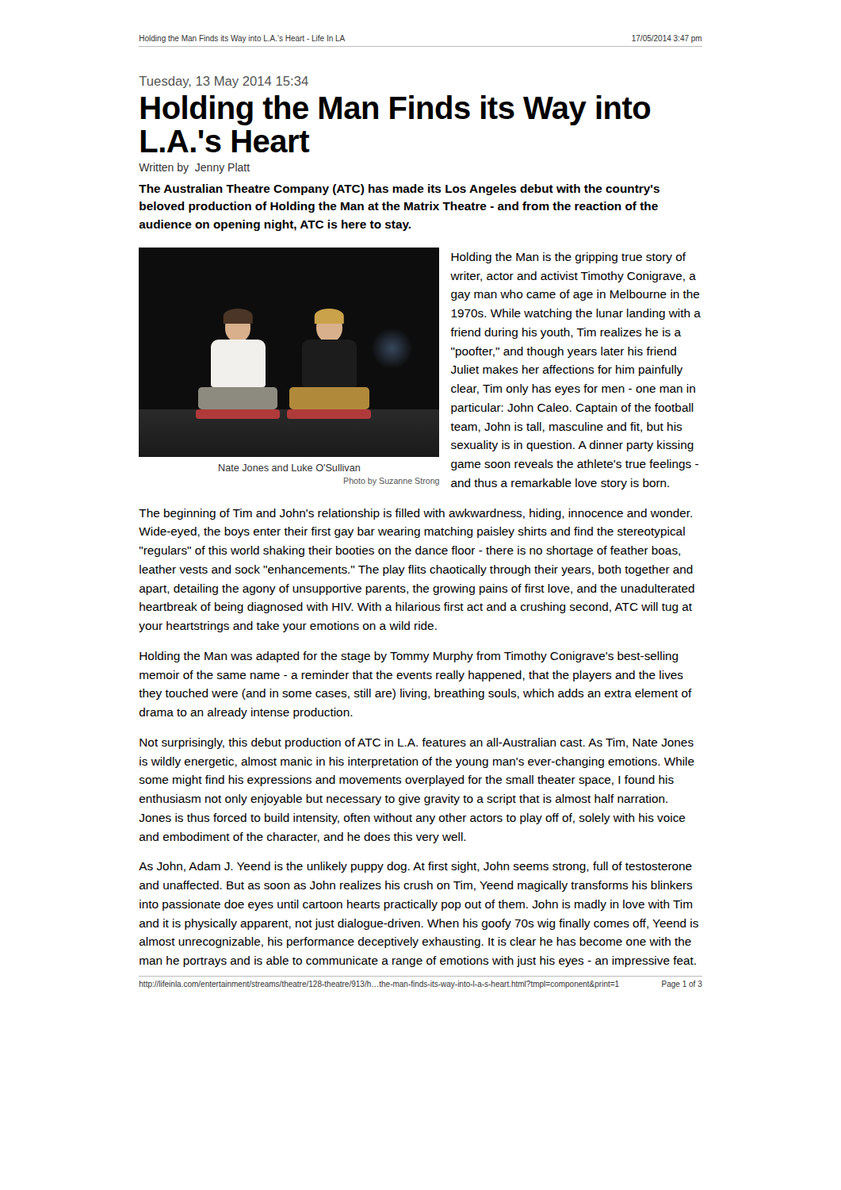Holding the Man Finds its Way into L.A.'s Heart - Life In LA 17/05/2014 3:47 pm
Tuesday, 13 May 2014 15:34
Holding the Man Finds its Way into L.A.'s Heart
Written by Jenny Platt
The Australian Theatre Company (ATC) has made its Los Angeles debut with the country's beloved production of Holding the Man at the Matrix Theatre - and from the reaction of the audience on opening night, ATC is here to stay.
Nate Jones and Luke O'Sullivan
Photo by Suzanne Strong
Holding the Man is the gripping true story of writer, actor and activist Timothy Conigrave, a gay man who came of age in Melbourne in the 1970s. While watching the lunar landing with a friend during his youth, Tim realizes he is a "poofter," and though years later his friend Juliet makes her affections for him painfully clear, Tim only has eyes for men - one man in particular: John Caleo. Captain of the football team, John is tall, masculine and fit, but his sexuality is in question. A dinner party kissing game soon reveals the athlete's true feelings - and thus a remarkable love story is born.
The beginning of Tim and John's relationship is filled with awkwardness, hiding, innocence and wonder. Wide-eyed, the boys enter their first gay bar wearing matching paisley shirts and find the stereotypical "regulars" of this world shaking their booties on the dance floor - there is no shortage of feather boas, leather vests and sock "enhancements." The play flits chaotically through their years, both together and apart, detailing the agony of unsupportive parents, the growing pains of first love, and the unadulterated heartbreak of being diagnosed with HIV. With a hilarious first act and a crushing second, ATC will tug at your heartstrings and take your emotions on a wild ride.
Holding the Man was adapted for the stage by Tommy Murphy from Timothy Conigrave's best-selling memoir of the same name - a reminder that the events really happened, that the players and the lives they touched were (and in some cases, still are) living, breathing souls, which adds an extra element of drama to an already intense production.
Not surprisingly, this debut production of ATC in L.A. features an all-Australian cast. As Tim, Nate Jones is wildly energetic, almost manic in his interpretation of the young man's ever-changing emotions. While some might find his expressions and movements overplayed for the small theater space, I found his enthusiasm not only enjoyable but necessary to give gravity to a script that is almost half narration. Jones is thus forced to build intensity, often without any other actors to play off of, solely with his voice and embodiment of the character, and he does this very well.
As John, Adam J. Yeend is the unlikely puppy dog. At first sight, John seems strong, full of testosterone and unaffected. But as soon as John realizes his crush on Tim, Yeend magically transforms his blinkers into passionate doe eyes until cartoon hearts practically pop out of them. John is madly in love with Tim and it is physically apparent, not just dialogue-driven. When his goofy 70s wig finally comes off, Yeend is almost unrecognizable, his performance deceptively exhausting. It is clear he has become one with the man he portrays and is able to communicate a range of emotions with just his eyes - an impressive feat.
http://lifeinla.com/entertainment/streams/theatre/128-theatre/913/h…the-man-finds-its-way-into-l-a-s-heart.html?tmpl=component&print=1 Page 1 of 3